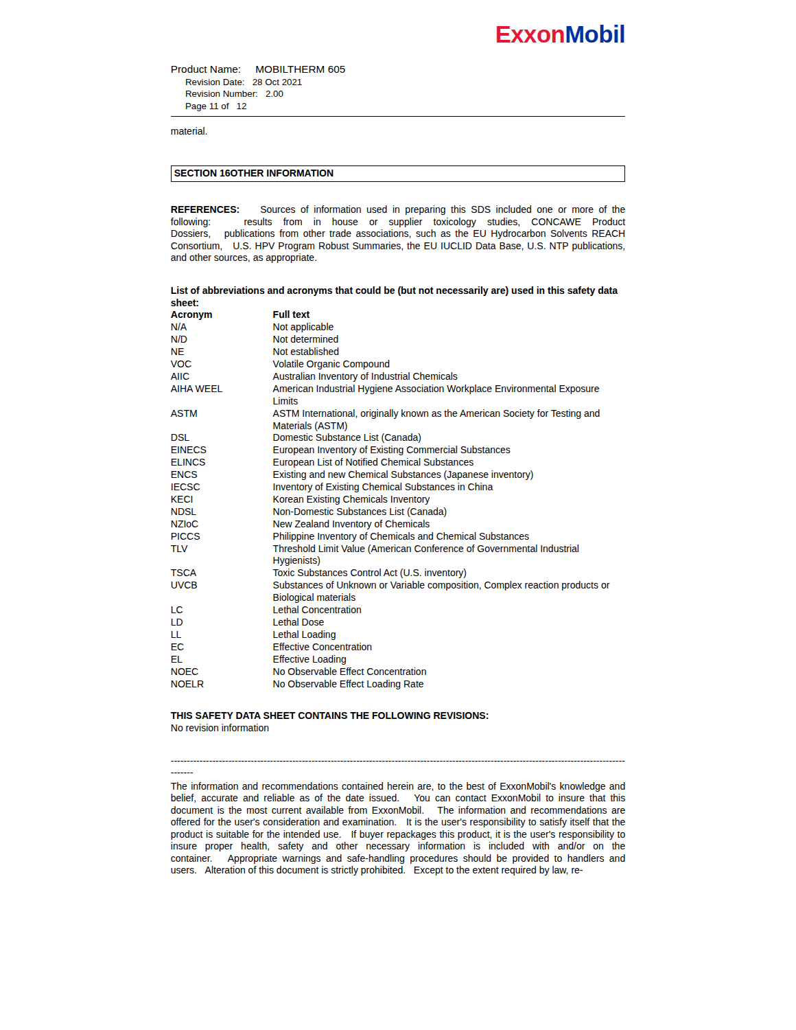ExxonMobil
Product Name: MOBILTHERM 605
Revision Date: 28 Oct 2021
Revision Number: 2.00
Page 11 of 12
material.
SECTION 16 OTHER INFORMATION
REFERENCES: Sources of information used in preparing this SDS included one or more of the following: results from in house or supplier toxicology studies, CONCAWE Product Dossiers, publications from other trade associations, such as the EU Hydrocarbon Solvents REACH Consortium, U.S. HPV Program Robust Summaries, the EU IUCLID Data Base, U.S. NTP publications, and other sources, as appropriate.
List of abbreviations and acronyms that could be (but not necessarily are) used in this safety data sheet:
| Acronym | Full text |
| N/A | Not applicable |
| N/D | Not determined |
| NE | Not established |
| VOC | Volatile Organic Compound |
| AIIC | Australian Inventory of Industrial Chemicals |
| AIHA WEEL | American Industrial Hygiene Association Workplace Environmental Exposure Limits |
| ASTM | ASTM International, originally known as the American Society for Testing and Materials (ASTM) |
| DSL | Domestic Substance List (Canada) |
| EINECS | European Inventory of Existing Commercial Substances |
| ELINCS | European List of Notified Chemical Substances |
| ENCS | Existing and new Chemical Substances (Japanese inventory) |
| IECSC | Inventory of Existing Chemical Substances in China |
| KECI | Korean Existing Chemicals Inventory |
| NDSL | Non-Domestic Substances List (Canada) |
| NZIoC | New Zealand Inventory of Chemicals |
| PICCS | Philippine Inventory of Chemicals and Chemical Substances |
| TLV | Threshold Limit Value (American Conference of Governmental Industrial Hygienists) |
| TSCA | Toxic Substances Control Act (U.S. inventory) |
| UVCB | Substances of Unknown or Variable composition, Complex reaction products or Biological materials |
| LC | Lethal Concentration |
| LD | Lethal Dose |
| LL | Lethal Loading |
| EC | Effective Concentration |
| EL | Effective Loading |
| NOEC | No Observable Effect Concentration |
| NOELR | No Observable Effect Loading Rate |
THIS SAFETY DATA SHEET CONTAINS THE FOLLOWING REVISIONS:
No revision information
-----------------------------------------------------------------------------------------------------------------------------------------------------
The information and recommendations contained herein are, to the best of ExxonMobil's knowledge and belief, accurate and reliable as of the date issued. You can contact ExxonMobil to insure that this document is the most current available from ExxonMobil. The information and recommendations are offered for the user's consideration and examination. It is the user's responsibility to satisfy itself that the product is suitable for the intended use. If buyer repackages this product, it is the user's responsibility to insure proper health, safety and other necessary information is included with and/or on the container. Appropriate warnings and safe-handling procedures should be provided to handlers and users. Alteration of this document is strictly prohibited. Except to the extent required by law, re-